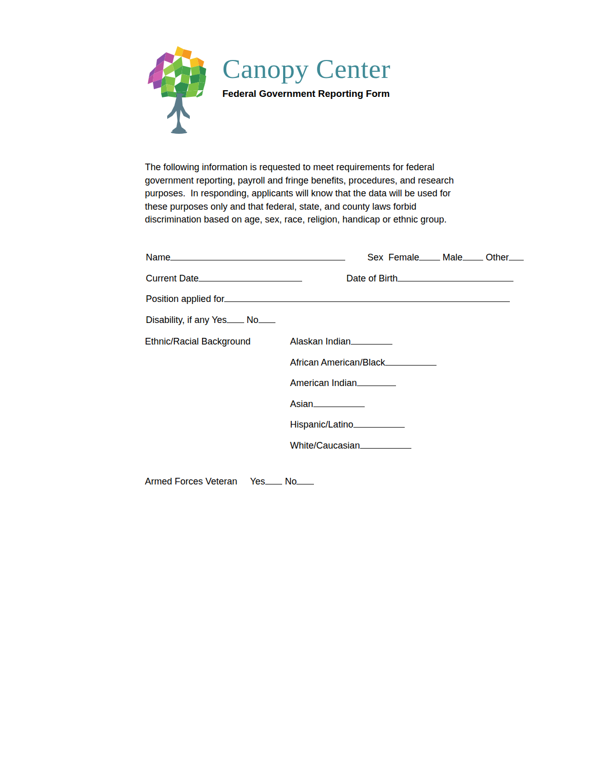Canopy Center
Federal Government Reporting Form
The following information is requested to meet requirements for federal government reporting, payroll and fringe benefits, procedures, and research purposes. In responding, applicants will know that the data will be used for these purposes only and that federal, state, and county laws forbid discrimination based on age, sex, race, religion, handicap or ethnic group.
Name Sex Female Male Other
Current Date Date of Birth
Position applied for
Disability, if any Yes No
Ethnic/Racial Background
Alaskan Indian
African American/Black
American Indian
Asian
Hispanic/Latino
White/Caucasian
Armed Forces Veteran Yes No